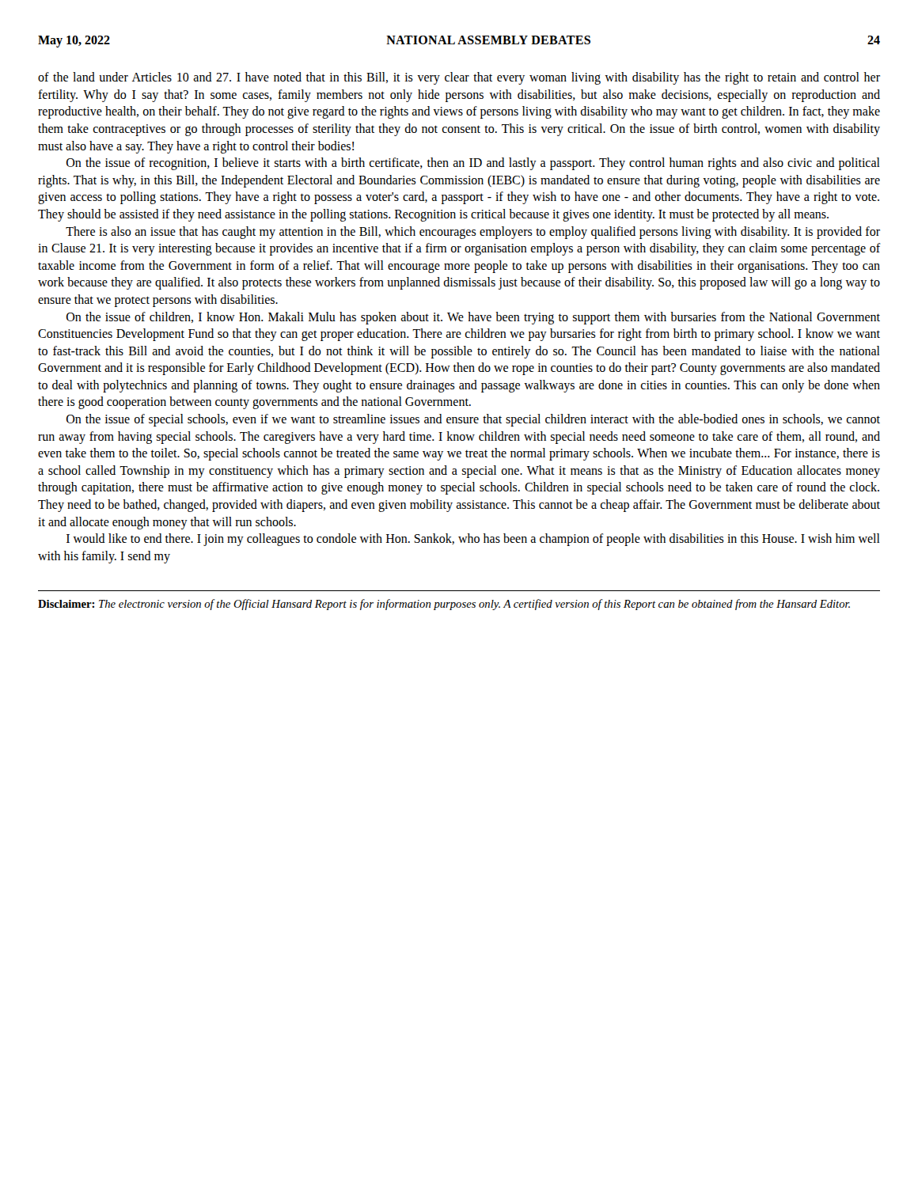May 10, 2022 NATIONAL ASSEMBLY DEBATES 24
of the land under Articles 10 and 27. I have noted that in this Bill, it is very clear that every woman living with disability has the right to retain and control her fertility. Why do I say that? In some cases, family members not only hide persons with disabilities, but also make decisions, especially on reproduction and reproductive health, on their behalf. They do not give regard to the rights and views of persons living with disability who may want to get children. In fact, they make them take contraceptives or go through processes of sterility that they do not consent to. This is very critical. On the issue of birth control, women with disability must also have a say. They have a right to control their bodies!
On the issue of recognition, I believe it starts with a birth certificate, then an ID and lastly a passport. They control human rights and also civic and political rights. That is why, in this Bill, the Independent Electoral and Boundaries Commission (IEBC) is mandated to ensure that during voting, people with disabilities are given access to polling stations. They have a right to possess a voter's card, a passport - if they wish to have one - and other documents. They have a right to vote. They should be assisted if they need assistance in the polling stations. Recognition is critical because it gives one identity. It must be protected by all means.
There is also an issue that has caught my attention in the Bill, which encourages employers to employ qualified persons living with disability. It is provided for in Clause 21. It is very interesting because it provides an incentive that if a firm or organisation employs a person with disability, they can claim some percentage of taxable income from the Government in form of a relief. That will encourage more people to take up persons with disabilities in their organisations. They too can work because they are qualified. It also protects these workers from unplanned dismissals just because of their disability. So, this proposed law will go a long way to ensure that we protect persons with disabilities.
On the issue of children, I know Hon. Makali Mulu has spoken about it. We have been trying to support them with bursaries from the National Government Constituencies Development Fund so that they can get proper education. There are children we pay bursaries for right from birth to primary school. I know we want to fast-track this Bill and avoid the counties, but I do not think it will be possible to entirely do so. The Council has been mandated to liaise with the national Government and it is responsible for Early Childhood Development (ECD). How then do we rope in counties to do their part? County governments are also mandated to deal with polytechnics and planning of towns. They ought to ensure drainages and passage walkways are done in cities in counties. This can only be done when there is good cooperation between county governments and the national Government.
On the issue of special schools, even if we want to streamline issues and ensure that special children interact with the able-bodied ones in schools, we cannot run away from having special schools. The caregivers have a very hard time. I know children with special needs need someone to take care of them, all round, and even take them to the toilet. So, special schools cannot be treated the same way we treat the normal primary schools. When we incubate them... For instance, there is a school called Township in my constituency which has a primary section and a special one. What it means is that as the Ministry of Education allocates money through capitation, there must be affirmative action to give enough money to special schools. Children in special schools need to be taken care of round the clock. They need to be bathed, changed, provided with diapers, and even given mobility assistance. This cannot be a cheap affair. The Government must be deliberate about it and allocate enough money that will run schools.
I would like to end there. I join my colleagues to condole with Hon. Sankok, who has been a champion of people with disabilities in this House. I wish him well with his family. I send my
Disclaimer: The electronic version of the Official Hansard Report is for information purposes only. A certified version of this Report can be obtained from the Hansard Editor.